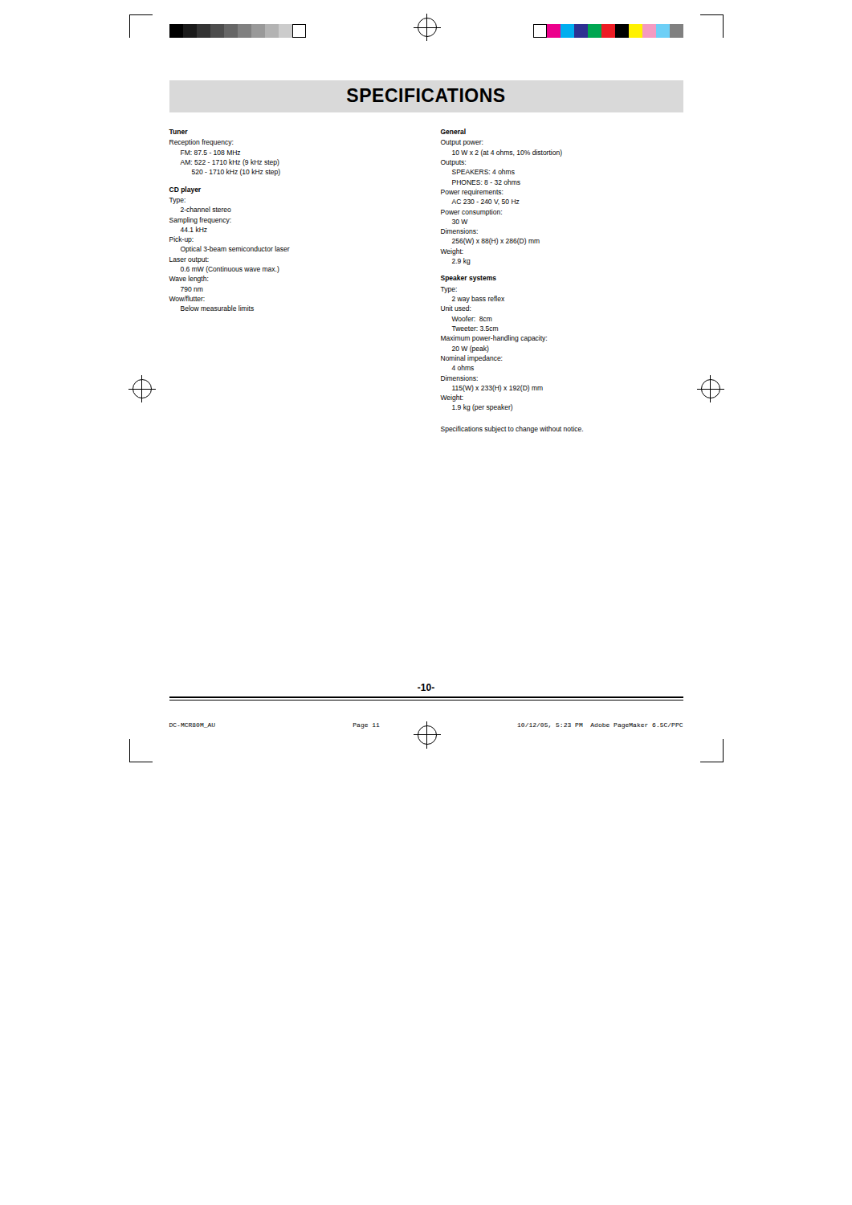SPECIFICATIONS
Tuner
Reception frequency:
FM: 87.5 - 108 MHz
AM: 522 - 1710 kHz (9 kHz step)
520 - 1710 kHz (10 kHz step)
CD player
Type:
2-channel stereo
Sampling frequency:
44.1 kHz
Pick-up:
Optical 3-beam semiconductor laser
Laser output:
0.6 mW (Continuous wave max.)
Wave length:
790 nm
Wow/flutter:
Below measurable limits
General
Output power:
10 W x 2 (at 4 ohms, 10% distortion)
Outputs:
SPEAKERS: 4 ohms
PHONES: 8 - 32 ohms
Power requirements:
AC 230 - 240 V, 50 Hz
Power consumption:
30 W
Dimensions:
256(W) x 88(H) x 286(D) mm
Weight:
2.9 kg
Speaker systems
Type:
2 way bass reflex
Unit used:
Woofer: 8cm
Tweeter: 3.5cm
Maximum power-handling capacity:
20 W (peak)
Nominal impedance:
4 ohms
Dimensions:
115(W) x 233(H) x 192(D) mm
Weight:
1.9 kg (per speaker)
Specifications subject to change without notice.
-10-
DC-MCR80M_AU Page 11 10/12/05, 5:23 PM Adobe PageMaker 6.5C/PPC